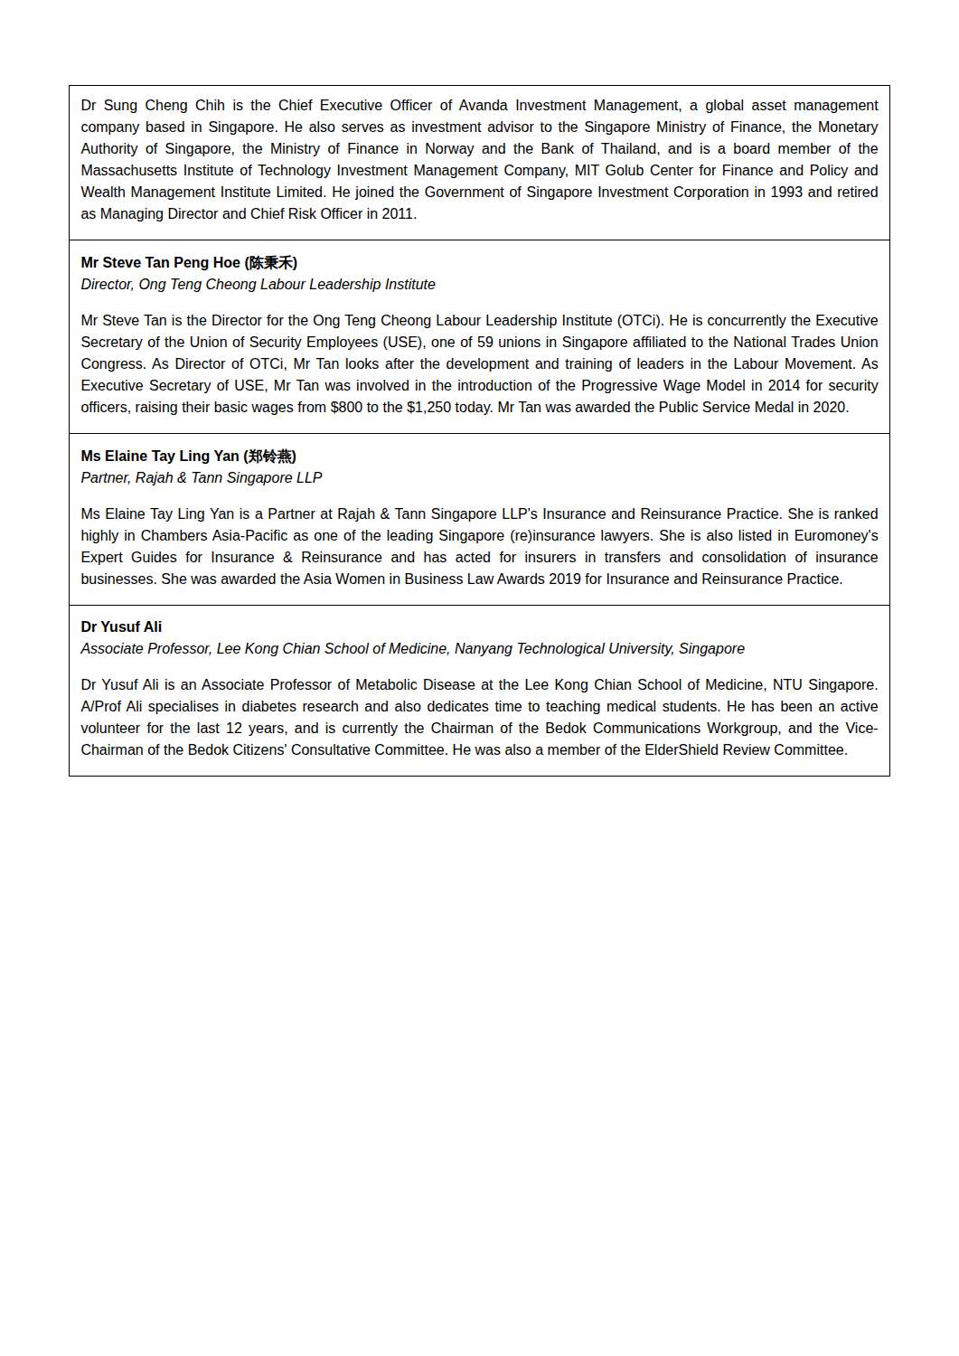Dr Sung Cheng Chih is the Chief Executive Officer of Avanda Investment Management, a global asset management company based in Singapore. He also serves as investment advisor to the Singapore Ministry of Finance, the Monetary Authority of Singapore, the Ministry of Finance in Norway and the Bank of Thailand, and is a board member of the Massachusetts Institute of Technology Investment Management Company, MIT Golub Center for Finance and Policy and Wealth Management Institute Limited. He joined the Government of Singapore Investment Corporation in 1993 and retired as Managing Director and Chief Risk Officer in 2011.
Mr Steve Tan Peng Hoe (陈秉禾)
Director, Ong Teng Cheong Labour Leadership Institute
Mr Steve Tan is the Director for the Ong Teng Cheong Labour Leadership Institute (OTCi). He is concurrently the Executive Secretary of the Union of Security Employees (USE), one of 59 unions in Singapore affiliated to the National Trades Union Congress. As Director of OTCi, Mr Tan looks after the development and training of leaders in the Labour Movement. As Executive Secretary of USE, Mr Tan was involved in the introduction of the Progressive Wage Model in 2014 for security officers, raising their basic wages from $800 to the $1,250 today. Mr Tan was awarded the Public Service Medal in 2020.
Ms Elaine Tay Ling Yan (郑铃燕)
Partner, Rajah & Tann Singapore LLP
Ms Elaine Tay Ling Yan is a Partner at Rajah & Tann Singapore LLP's Insurance and Reinsurance Practice. She is ranked highly in Chambers Asia-Pacific as one of the leading Singapore (re)insurance lawyers. She is also listed in Euromoney's Expert Guides for Insurance & Reinsurance and has acted for insurers in transfers and consolidation of insurance businesses. She was awarded the Asia Women in Business Law Awards 2019 for Insurance and Reinsurance Practice.
Dr Yusuf Ali
Associate Professor, Lee Kong Chian School of Medicine, Nanyang Technological University, Singapore
Dr Yusuf Ali is an Associate Professor of Metabolic Disease at the Lee Kong Chian School of Medicine, NTU Singapore. A/Prof Ali specialises in diabetes research and also dedicates time to teaching medical students. He has been an active volunteer for the last 12 years, and is currently the Chairman of the Bedok Communications Workgroup, and the Vice-Chairman of the Bedok Citizens' Consultative Committee. He was also a member of the ElderShield Review Committee.